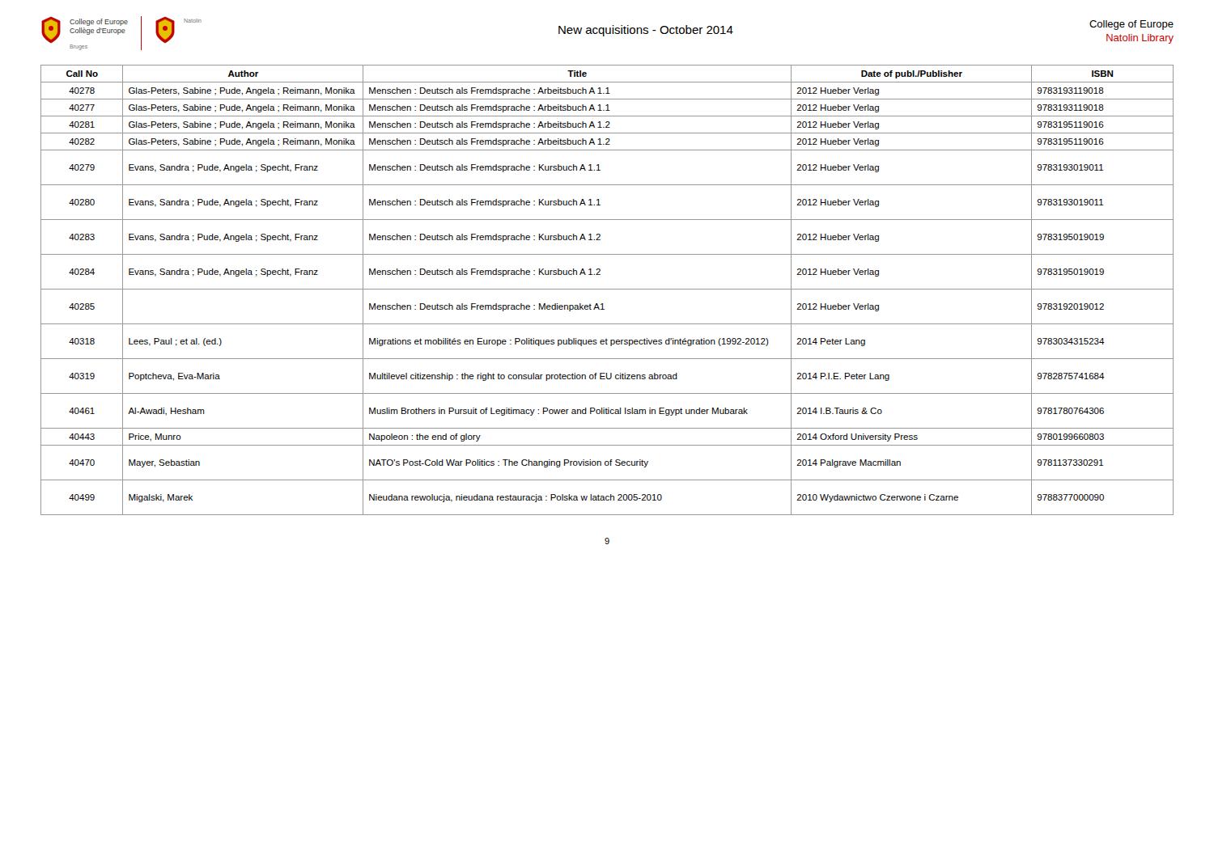College of Europe
Collège d'Europe
Bruges
Natolin
New acquisitions - October 2014
College of Europe
Natolin Library
| Call No | Author | Title | Date of publ./Publisher | ISBN |
| --- | --- | --- | --- | --- |
| 40278 | Glas-Peters, Sabine ; Pude, Angela ; Reimann, Monika | Menschen : Deutsch als Fremdsprache : Arbeitsbuch A 1.1 | 2012 Hueber Verlag | 9783193119018 |
| 40277 | Glas-Peters, Sabine ; Pude, Angela ; Reimann, Monika | Menschen : Deutsch als Fremdsprache : Arbeitsbuch A 1.1 | 2012 Hueber Verlag | 9783193119018 |
| 40281 | Glas-Peters, Sabine ; Pude, Angela ; Reimann, Monika | Menschen : Deutsch als Fremdsprache : Arbeitsbuch A 1.2 | 2012 Hueber Verlag | 9783195119016 |
| 40282 | Glas-Peters, Sabine ; Pude, Angela ; Reimann, Monika | Menschen : Deutsch als Fremdsprache : Arbeitsbuch A 1.2 | 2012 Hueber Verlag | 9783195119016 |
| 40279 | Evans, Sandra ; Pude, Angela ; Specht, Franz | Menschen : Deutsch als Fremdsprache : Kursbuch A 1.1 | 2012 Hueber Verlag | 9783193019011 |
| 40280 | Evans, Sandra ; Pude, Angela ; Specht, Franz | Menschen : Deutsch als Fremdsprache : Kursbuch A 1.1 | 2012 Hueber Verlag | 9783193019011 |
| 40283 | Evans, Sandra ; Pude, Angela ; Specht, Franz | Menschen : Deutsch als Fremdsprache : Kursbuch A 1.2 | 2012 Hueber Verlag | 9783195019019 |
| 40284 | Evans, Sandra ; Pude, Angela ; Specht, Franz | Menschen : Deutsch als Fremdsprache : Kursbuch A 1.2 | 2012 Hueber Verlag | 9783195019019 |
| 40285 | | Menschen : Deutsch als Fremdsprache : Medienpaket A1 | 2012 Hueber Verlag | 9783192019012 |
| 40318 | Lees, Paul ; et al. (ed.) | Migrations et mobilités en Europe : Politiques publiques et perspectives d'intégration (1992-2012) | 2014 Peter Lang | 9783034315234 |
| 40319 | Poptcheva, Eva-Maria | Multilevel citizenship : the right to consular protection of EU citizens abroad | 2014 P.I.E. Peter Lang | 9782875741684 |
| 40461 | Al-Awadi, Hesham | Muslim Brothers in Pursuit of Legitimacy : Power and Political Islam in Egypt under Mubarak | 2014 I.B.Tauris & Co | 9781780764306 |
| 40443 | Price, Munro | Napoleon : the end of glory | 2014 Oxford University Press | 9780199660803 |
| 40470 | Mayer, Sebastian | NATO's Post-Cold War Politics : The Changing Provision of Security | 2014 Palgrave Macmillan | 9781137330291 |
| 40499 | Migalski, Marek | Nieudana rewolucja, nieudana restauracja : Polska w latach 2005-2010 | 2010 Wydawnictwo Czerwone i Czarne | 9788377000090 |
9